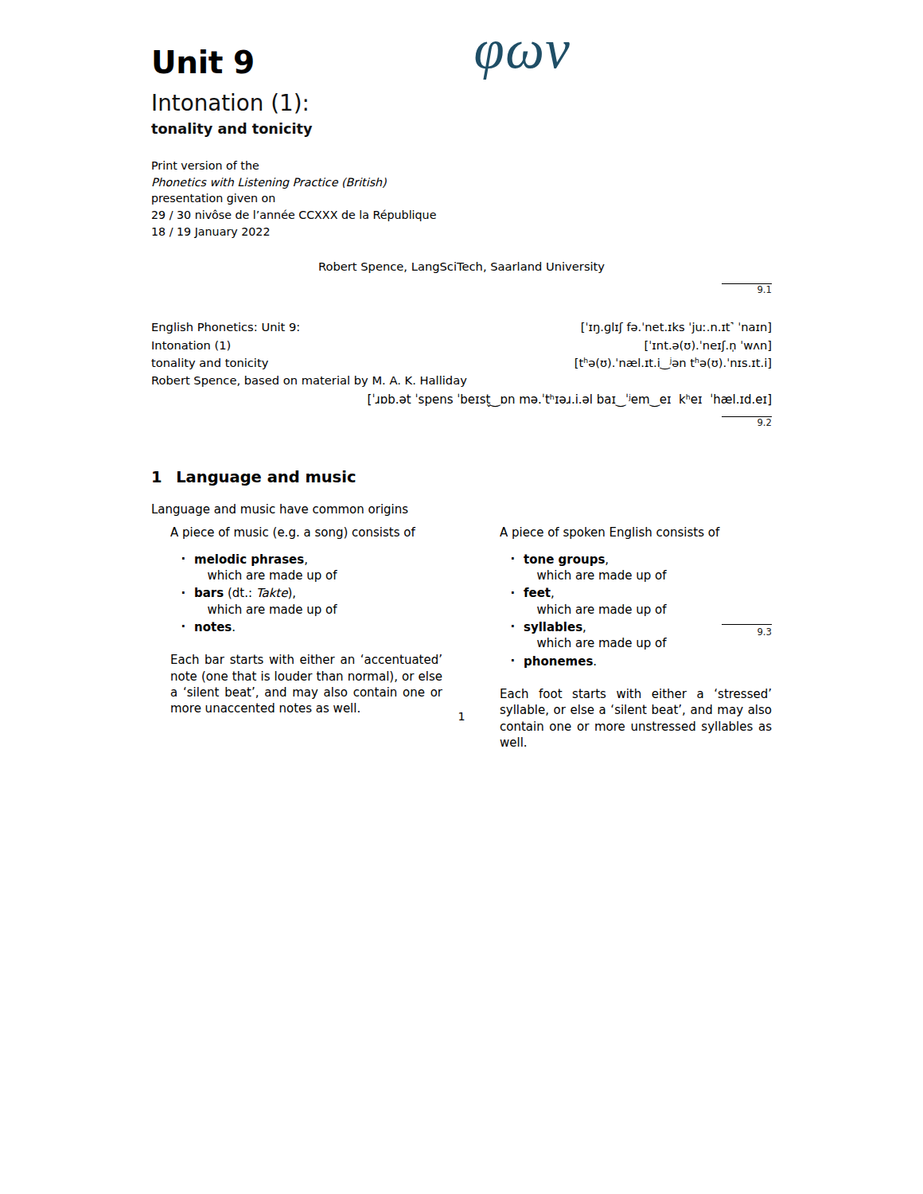φων
Unit 9
Intonation (1):
tonality and tonicity
Print version of the
Phonetics with Listening Practice (British)
presentation given on
29 / 30 nivôse de l’année CCXXX de la République
18 / 19 January 2022
Robert Spence, LangSciTech, Saarland University
9.1
| English Phonetics: Unit 9: | [ˈɪŋ.ɡlɪʃ fə.ˈnet.ɪks ˈjuː.n.ɪt˺ ˈnaɪn] |
| Intonation (1) | [ˈɪnt.ə(ʊ).ˈneɪʃ.n̩ ˈwʌn] |
| tonality and tonicity | [tʰə(ʊ).ˈnæl.ɪt.i‿ʲən tʰə(ʊ).ˈnɪs.ɪt.i] |
| Robert Spence, based on material by M. A. K. Halliday |
[ˈɹɒb.ət ˈspens ˈbeɪst̬‿ɒn mə.ˈtʰɪəɹ.i.əl baɪ‿ˈʲem‿eɪ kʰeɪ ˈhæl.ɪd.eɪ]
9.2
1 Language and music
Language and music have common origins
A piece of music (e.g. a song) consists of
melodic phrases,which are made up of
bars (dt.: Takte),which are made up of
notes.
Each bar starts with either an ‘accentuated’ note (one that is louder than normal), or else a ‘silent beat’, and may also contain one or more unaccented notes as well.
A piece of spoken English consists of
tone groups,which are made up of
feet,which are made up of
syllables,which are made up of
phonemes.
Each foot starts with either a ‘stressed’ syllable, or else a ‘silent beat’, and may also contain one or more unstressed syllables as well.
9.3
1